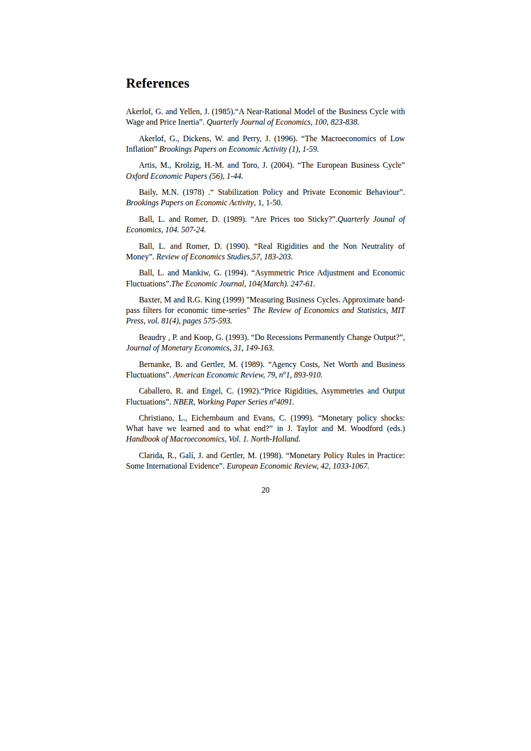References
Akerlof, G. and Yellen, J. (1985).“A Near-Rational Model of the Business Cycle with Wage and Price Inertia”. Quarterly Journal of Economics, 100, 823-838.
Akerlof, G., Dickens, W. and Perry, J. (1996). “The Macroeconomics of Low Inflation” Brookings Papers on Economic Activity (1), 1-59.
Artis, M., Krolzig, H.-M. and Toro, J. (2004). “The European Business Cycle” Oxford Economic Papers (56), 1-44.
Baily, M.N. (1978) .“ Stabilization Policy and Private Economic Behaviour”. Brookings Papers on Economic Activity, 1, 1-50.
Ball, L. and Romer, D. (1989). “Are Prices too Sticky?”.Quarterly Jounal of Economics, 104. 507-24.
Ball, L. and Romer, D. (1990). “Real Rigidities and the Non Neutrality of Money”. Review of Economics Studies,57, 183-203.
Ball, L. and Mankiw, G. (1994). “Asymmetric Price Adjustment and Economic Fluctuations”.The Economic Journal, 104(March). 247-61.
Baxter, M and R.G. King (1999) "Measuring Business Cycles. Approximate band-pass filters for economic time-series" The Review of Economics and Statistics, MIT Press, vol. 81(4), pages 575-593.
Beaudry , P. and Koop, G. (1993). “Do Recessions Permanently Change Output?”, Journal of Monetary Economics, 31, 149-163.
Bernanke, B. and Gertler, M. (1989). “Agency Costs, Net Worth and Business Fluctuations”. American Economic Review, 79, no1, 893-910.
Caballero, R. and Engel, C. (1992).“Price Rigidities, Asymmetries and Output Fluctuations”. NBER, Working Paper Series no4091.
Christiano, L., Eichembaum and Evans, C. (1999). “Monetary policy shocks: What have we learned and to what end?” in J. Taylor and M. Woodford (eds.) Handbook of Macroeconomics, Vol. 1. North-Holland.
Clarida, R., Galí, J. and Gertler, M. (1998). “Monetary Policy Rules in Practice: Some International Evidence”. European Economic Review, 42, 1033-1067.
20